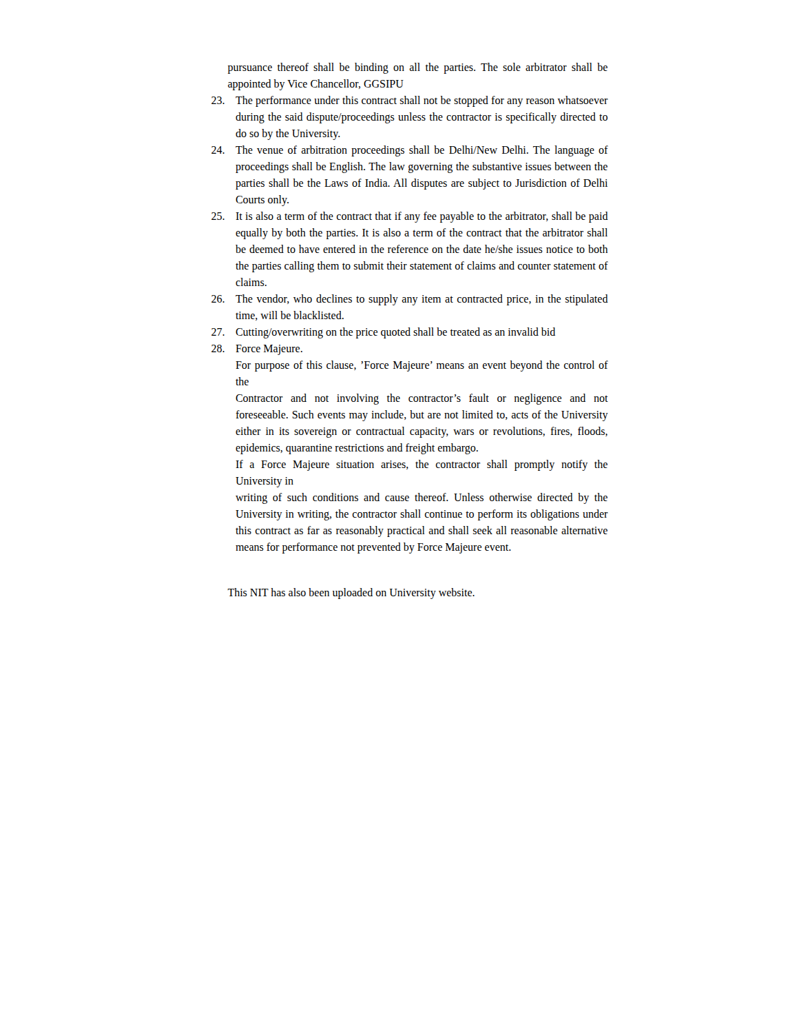pursuance thereof shall be binding on all the parties. The sole arbitrator shall be appointed by Vice Chancellor, GGSIPU
The performance under this contract shall not be stopped for any reason whatsoever during the said dispute/proceedings unless the contractor is specifically directed to do so by the University.
The venue of arbitration proceedings shall be Delhi/New Delhi. The language of proceedings shall be English. The law governing the substantive issues between the parties shall be the Laws of India. All disputes are subject to Jurisdiction of Delhi Courts only.
It is also a term of the contract that if any fee payable to the arbitrator, shall be paid equally by both the parties. It is also a term of the contract that the arbitrator shall be deemed to have entered in the reference on the date he/she issues notice to both the parties calling them to submit their statement of claims and counter statement of claims.
The vendor, who declines to supply any item at contracted price, in the stipulated time, will be blacklisted.
Cutting/overwriting on the price quoted shall be treated as an invalid bid
Force Majeure.
For purpose of this clause, ’Force Majeure’ means an event beyond the control of the
Contractor and not involving the contractor’s fault or negligence and not foreseeable. Such events may include, but are not limited to, acts of the University either in its sovereign or contractual capacity, wars or revolutions, fires, floods, epidemics, quarantine restrictions and freight embargo.
If a Force Majeure situation arises, the contractor shall promptly notify the University in
writing of such conditions and cause thereof. Unless otherwise directed by the University in writing, the contractor shall continue to perform its obligations under this contract as far as reasonably practical and shall seek all reasonable alternative means for performance not prevented by Force Majeure event.
This NIT has also been uploaded on University website.